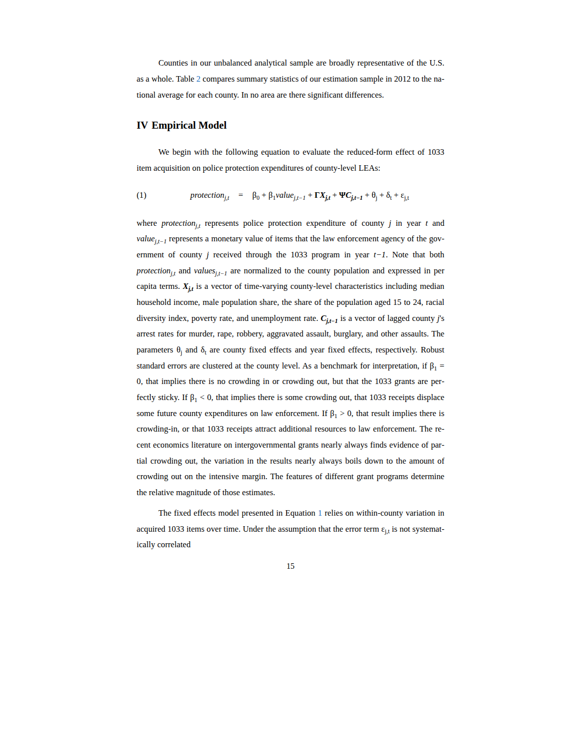Counties in our unbalanced analytical sample are broadly representative of the U.S. as a whole. Table 2 compares summary statistics of our estimation sample in 2012 to the national average for each county. In no area are there significant differences.
IVEmpirical Model
We begin with the following equation to evaluate the reduced-form effect of 1033 item acquisition on police protection expenditures of county-level LEAs:
(1)
protectionj,t = β0 + β1valuej,t−1 + ΓXj,t + ΨCj,t−1 + θj + δt + εj,t
where protectionj,t represents police protection expenditure of county j in year t and valuej,t−1 represents a monetary value of items that the law enforcement agency of the government of county j received through the 1033 program in year t−1. Note that both protectionj,t and valuesj,t−1 are normalized to the county population and expressed in per capita terms. Xj,t is a vector of time-varying county-level characteristics including median household income, male population share, the share of the population aged 15 to 24, racial diversity index, poverty rate, and unemployment rate. Cj,t−1 is a vector of lagged county j's arrest rates for murder, rape, robbery, aggravated assault, burglary, and other assaults. The parameters θj and δt are county fixed effects and year fixed effects, respectively. Robust standard errors are clustered at the county level. As a benchmark for interpretation, if β1 = 0, that implies there is no crowding in or crowding out, but that the 1033 grants are perfectly sticky. If β1 < 0, that implies there is some crowding out, that 1033 receipts displace some future county expenditures on law enforcement. If β1 > 0, that result implies there is crowding-in, or that 1033 receipts attract additional resources to law enforcement. The recent economics literature on intergovernmental grants nearly always finds evidence of partial crowding out, the variation in the results nearly always boils down to the amount of crowding out on the intensive margin. The features of different grant programs determine the relative magnitude of those estimates.
The fixed effects model presented in Equation 1 relies on within-county variation in acquired 1033 items over time. Under the assumption that the error term εj,t is not systematically correlated
15